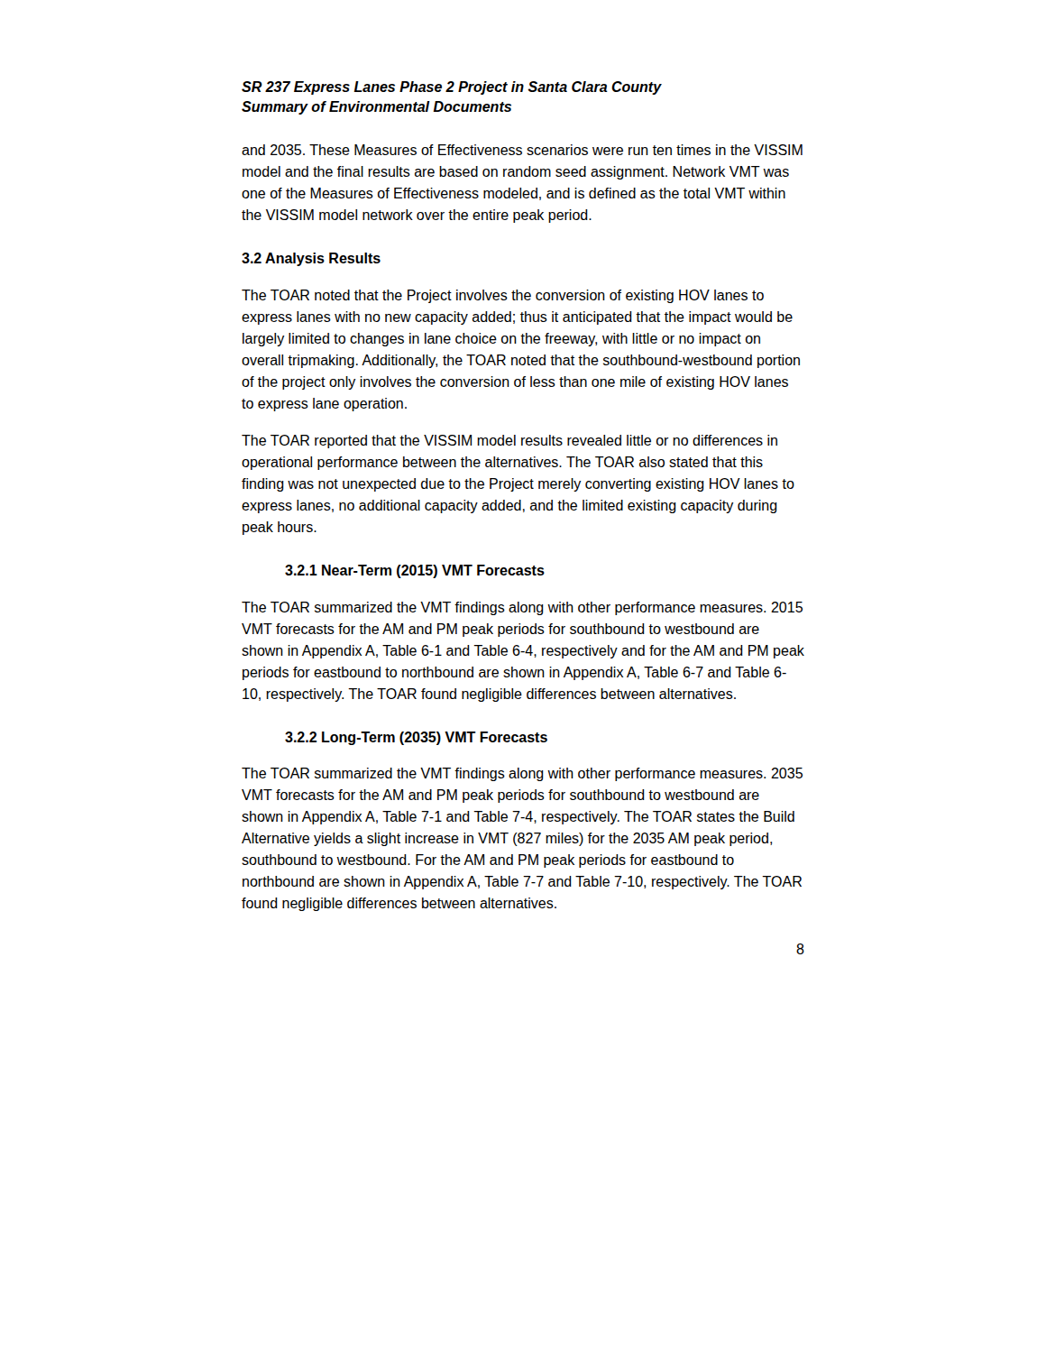SR 237 Express Lanes Phase 2 Project in Santa Clara County Summary of Environmental Documents
and 2035. These Measures of Effectiveness scenarios were run ten times in the VISSIM model and the final results are based on random seed assignment. Network VMT was one of the Measures of Effectiveness modeled, and is defined as the total VMT within the VISSIM model network over the entire peak period.
3.2 Analysis Results
The TOAR noted that the Project involves the conversion of existing HOV lanes to express lanes with no new capacity added; thus it anticipated that the impact would be largely limited to changes in lane choice on the freeway, with little or no impact on overall tripmaking. Additionally, the TOAR noted that the southbound-westbound portion of the project only involves the conversion of less than one mile of existing HOV lanes to express lane operation.
The TOAR reported that the VISSIM model results revealed little or no differences in operational performance between the alternatives. The TOAR also stated that this finding was not unexpected due to the Project merely converting existing HOV lanes to express lanes, no additional capacity added, and the limited existing capacity during peak hours.
3.2.1 Near-Term (2015) VMT Forecasts
The TOAR summarized the VMT findings along with other performance measures. 2015 VMT forecasts for the AM and PM peak periods for southbound to westbound are shown in Appendix A, Table 6-1 and Table 6-4, respectively and for the AM and PM peak periods for eastbound to northbound are shown in Appendix A, Table 6-7 and Table 6-10, respectively. The TOAR found negligible differences between alternatives.
3.2.2 Long-Term (2035) VMT Forecasts
The TOAR summarized the VMT findings along with other performance measures. 2035 VMT forecasts for the AM and PM peak periods for southbound to westbound are shown in Appendix A, Table 7-1 and Table 7-4, respectively. The TOAR states the Build Alternative yields a slight increase in VMT (827 miles) for the 2035 AM peak period, southbound to westbound. For the AM and PM peak periods for eastbound to northbound are shown in Appendix A, Table 7-7 and Table 7-10, respectively. The TOAR found negligible differences between alternatives.
8